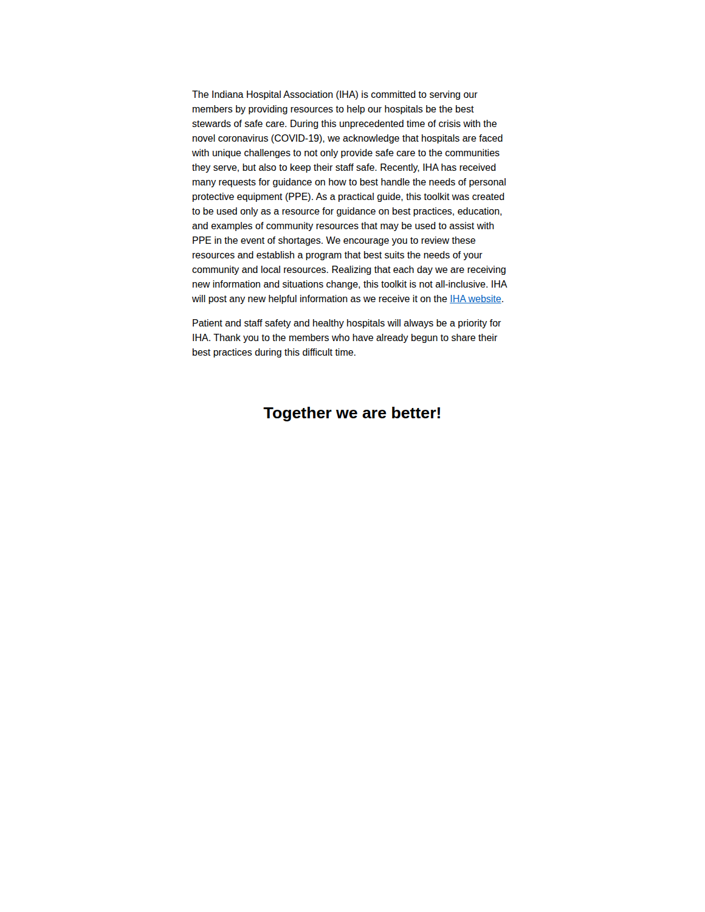The Indiana Hospital Association (IHA) is committed to serving our members by providing resources to help our hospitals be the best stewards of safe care. During this unprecedented time of crisis with the novel coronavirus (COVID-19), we acknowledge that hospitals are faced with unique challenges to not only provide safe care to the communities they serve, but also to keep their staff safe. Recently, IHA has received many requests for guidance on how to best handle the needs of personal protective equipment (PPE). As a practical guide, this toolkit was created to be used only as a resource for guidance on best practices, education, and examples of community resources that may be used to assist with PPE in the event of shortages. We encourage you to review these resources and establish a program that best suits the needs of your community and local resources. Realizing that each day we are receiving new information and situations change, this toolkit is not all-inclusive. IHA will post any new helpful information as we receive it on the IHA website.
Patient and staff safety and healthy hospitals will always be a priority for IHA. Thank you to the members who have already begun to share their best practices during this difficult time.
Together we are better!